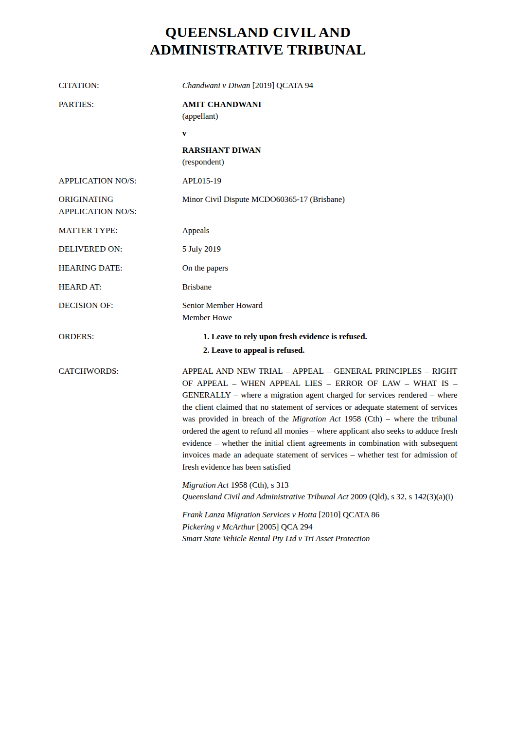QUEENSLAND CIVIL AND
ADMINISTRATIVE TRIBUNAL
| Citation: | Chandwani v Diwan [2019] QCATA 94 |
| Parties: | AMIT CHANDWANI (appellant) v RARSHANT DIWAN (respondent) |
| Application No/s: | APL015-19 |
| Originating Application No/s: | Minor Civil Dispute MCDO60365-17 (Brisbane) |
| Matter type: | Appeals |
| Delivered on: | 5 July 2019 |
| Hearing Date: | On the papers |
| Heard at: | Brisbane |
| Decision of: | Senior Member Howard Member Howe |
| Orders: | Leave to rely upon fresh evidence is refused. Leave to appeal is refused. |
| Catchwords: | APPEAL AND NEW TRIAL – APPEAL – GENERAL PRINCIPLES – RIGHT OF APPEAL – WHEN APPEAL LIES – ERROR OF LAW – WHAT IS – GENERALLY – where a migration agent charged for services rendered – where the client claimed that no statement of services or adequate statement of services was provided in breach of the Migration Act 1958 (Cth) – where the tribunal ordered the agent to refund all monies – where applicant also seeks to adduce fresh evidence – whether the initial client agreements in combination with subsequent invoices made an adequate statement of services – whether test for admission of fresh evidence has been satisfied Migration Act 1958 (Cth), s 313 Queensland Civil and Administrative Tribunal Act 2009 (Qld), s 32, s 142(3)(a)(i) Frank Lanza Migration Services v Hotta [2010] QCATA 86 Pickering v McArthur [2005] QCA 294 Smart State Vehicle Rental Pty Ltd v Tri Asset Protection |